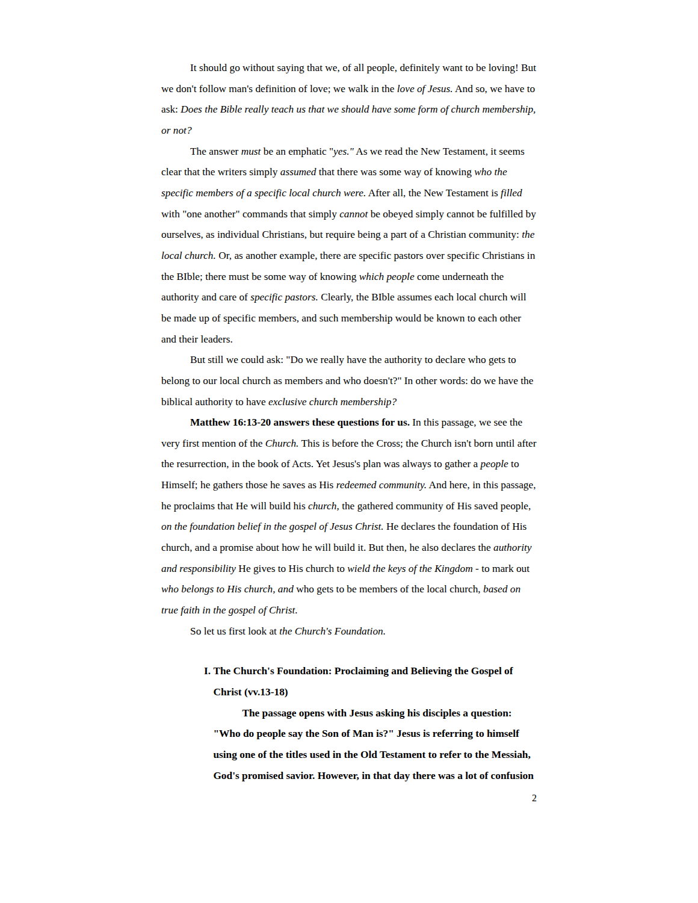It should go without saying that we, of all people, definitely want to be loving! But we don't follow man's definition of love; we walk in the love of Jesus. And so, we have to ask: Does the Bible really teach us that we should have some form of church membership, or not?
The answer must be an emphatic "yes." As we read the New Testament, it seems clear that the writers simply assumed that there was some way of knowing who the specific members of a specific local church were. After all, the New Testament is filled with "one another" commands that simply cannot be obeyed simply cannot be fulfilled by ourselves, as individual Christians, but require being a part of a Christian community: the local church. Or, as another example, there are specific pastors over specific Christians in the BIble; there must be some way of knowing which people come underneath the authority and care of specific pastors. Clearly, the BIble assumes each local church will be made up of specific members, and such membership would be known to each other and their leaders.
But still we could ask: "Do we really have the authority to declare who gets to belong to our local church as members and who doesn't?" In other words: do we have the biblical authority to have exclusive church membership?
Matthew 16:13-20 answers these questions for us. In this passage, we see the very first mention of the Church. This is before the Cross; the Church isn't born until after the resurrection, in the book of Acts. Yet Jesus's plan was always to gather a people to Himself; he gathers those he saves as His redeemed community. And here, in this passage, he proclaims that He will build his church, the gathered community of His saved people, on the foundation belief in the gospel of Jesus Christ. He declares the foundation of His church, and a promise about how he will build it. But then, he also declares the authority and responsibility He gives to His church to wield the keys of the Kingdom - to mark out who belongs to His church, and who gets to be members of the local church, based on true faith in the gospel of Christ.
So let us first look at the Church's Foundation.
The Church's Foundation: Proclaiming and Believing the Gospel of Christ (vv.13-18)
The passage opens with Jesus asking his disciples a question: "Who do people say the Son of Man is?" Jesus is referring to himself using one of the titles used in the Old Testament to refer to the Messiah, God's promised savior. However, in that day there was a lot of confusion
2